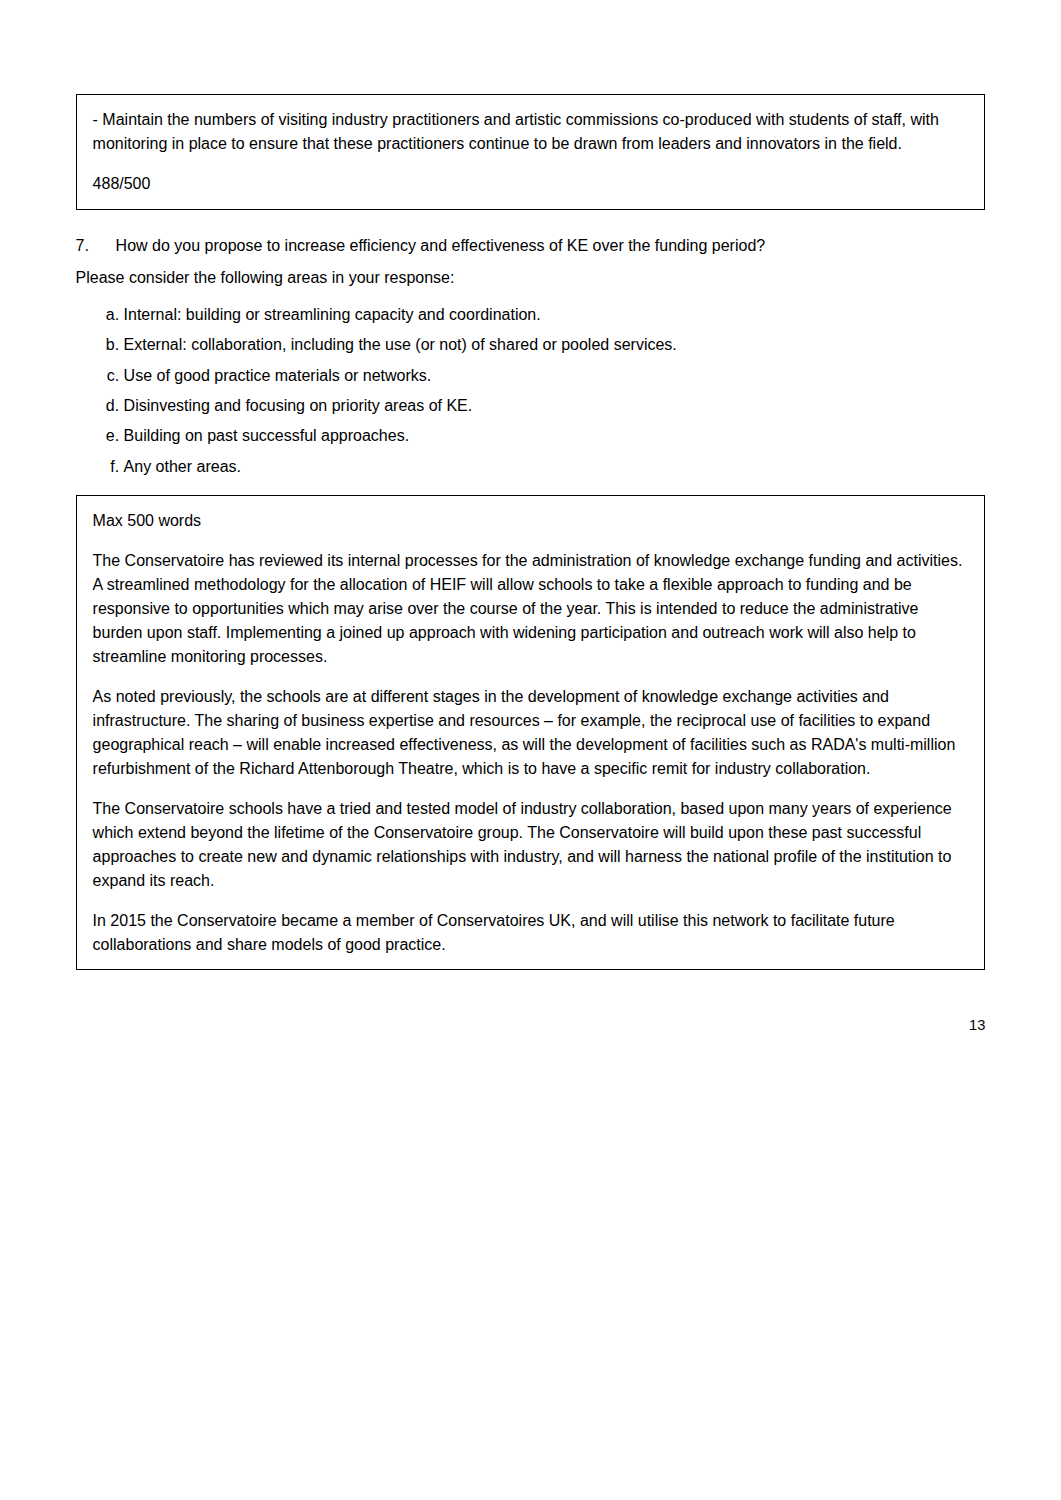- Maintain the numbers of visiting industry practitioners and artistic commissions co-produced with students of staff, with monitoring in place to ensure that these practitioners continue to be drawn from leaders and innovators in the field.
488/500
7. How do you propose to increase efficiency and effectiveness of KE over the funding period?
Please consider the following areas in your response:
Internal: building or streamlining capacity and coordination.
External: collaboration, including the use (or not) of shared or pooled services.
Use of good practice materials or networks.
Disinvesting and focusing on priority areas of KE.
Building on past successful approaches.
Any other areas.
Max 500 words
The Conservatoire has reviewed its internal processes for the administration of knowledge exchange funding and activities. A streamlined methodology for the allocation of HEIF will allow schools to take a flexible approach to funding and be responsive to opportunities which may arise over the course of the year. This is intended to reduce the administrative burden upon staff. Implementing a joined up approach with widening participation and outreach work will also help to streamline monitoring processes.
As noted previously, the schools are at different stages in the development of knowledge exchange activities and infrastructure. The sharing of business expertise and resources – for example, the reciprocal use of facilities to expand geographical reach – will enable increased effectiveness, as will the development of facilities such as RADA's multi-million refurbishment of the Richard Attenborough Theatre, which is to have a specific remit for industry collaboration.
The Conservatoire schools have a tried and tested model of industry collaboration, based upon many years of experience which extend beyond the lifetime of the Conservatoire group. The Conservatoire will build upon these past successful approaches to create new and dynamic relationships with industry, and will harness the national profile of the institution to expand its reach.
In 2015 the Conservatoire became a member of Conservatoires UK, and will utilise this network to facilitate future collaborations and share models of good practice.
13